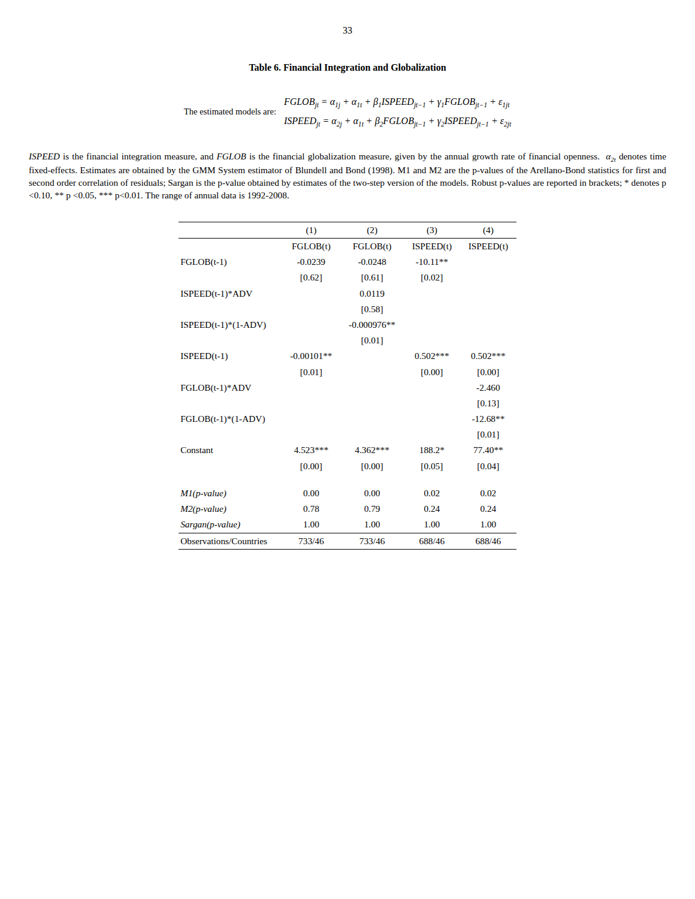33
Table 6. Financial Integration and Globalization
The estimated models are:
FGLOBjt = α1j + α1t + β1ISPEEDjt−1 + γ1FGLOBjt−1 + ε1jt
ISPEEDjt = α2j + α1t + β2FGLOBjt−1 + γ2ISPEEDjt−1 + ε2jt
ISPEED is the financial integration measure, and FGLOB is the financial globalization measure, given by the annual growth rate of financial openness. α2t denotes time fixed-effects. Estimates are obtained by the GMM System estimator of Blundell and Bond (1998). M1 and M2 are the p-values of the Arellano-Bond statistics for first and second order correlation of residuals; Sargan is the p-value obtained by estimates of the two-step version of the models. Robust p-values are reported in brackets; * denotes p <0.10, ** p <0.05, *** p<0.01. The range of annual data is 1992-2008.
| | (1) | (2) | (3) | (4) |
| | FGLOB(t) | FGLOB(t) | ISPEED(t) | ISPEED(t) |
| FGLOB(t-1) | -0.0239 | -0.0248 | -10.11** | |
| | [0.62] | [0.61] | [0.02] | |
| ISPEED(t-1)*ADV | | 0.0119 | | |
| | | [0.58] | | |
| ISPEED(t-1)*(1-ADV) | | -0.000976** | | |
| | | [0.01] | | |
| ISPEED(t-1) | -0.00101** | | 0.502*** | 0.502*** |
| | [0.01] | | [0.00] | [0.00] |
| FGLOB(t-1)*ADV | | | | -2.460 |
| | | | | [0.13] |
| FGLOB(t-1)*(1-ADV) | | | | -12.68** |
| | | | | [0.01] |
| Constant | 4.523*** | 4.362*** | 188.2* | 77.40** |
| | [0.00] | [0.00] | [0.05] | [0.04] |
| M1(p-value) | 0.00 | 0.00 | 0.02 | 0.02 |
| M2(p-value) | 0.78 | 0.79 | 0.24 | 0.24 |
| Sargan(p-value) | 1.00 | 1.00 | 1.00 | 1.00 |
| Observations/Countries | 733/46 | 733/46 | 688/46 | 688/46 |